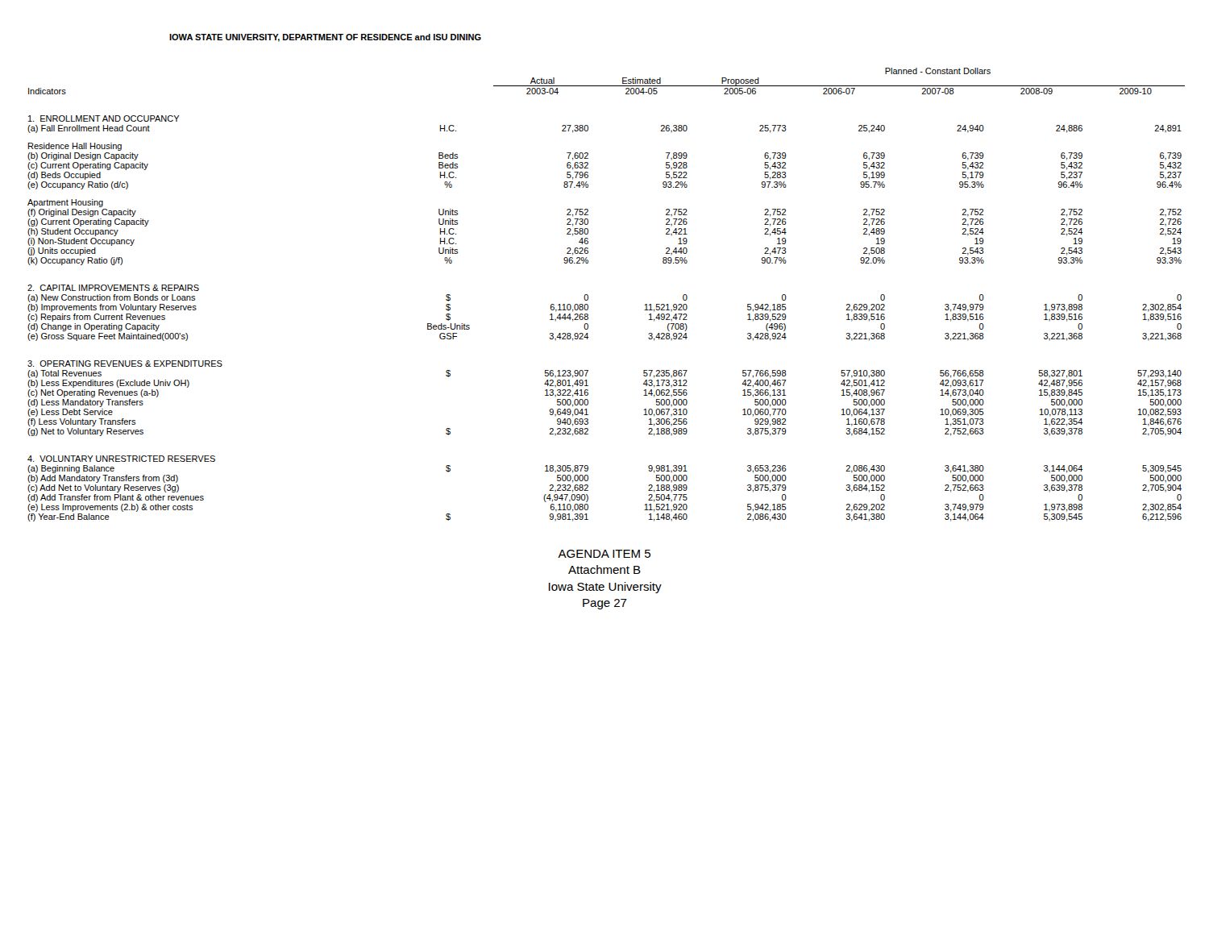IOWA STATE UNIVERSITY, DEPARTMENT OF RESIDENCE and ISU DINING
| | | | | Planned - Constant Dollars |
| | | Actual | Estimated | Proposed | | | | |
| Indicators | | 2003-04 | 2004-05 | 2005-06 | 2006-07 | 2007-08 | 2008-09 | 2009-10 |
| 1. ENROLLMENT AND OCCUPANCY | |
| (a) Fall Enrollment Head Count | H.C. | 27,380 | 26,380 | 25,773 | 25,240 | 24,940 | 24,886 | 24,891 |
| Residence Hall Housing | |
| (b) Original Design Capacity | Beds | 7,602 | 7,899 | 6,739 | 6,739 | 6,739 | 6,739 | 6,739 |
| (c) Current Operating Capacity | Beds | 6,632 | 5,928 | 5,432 | 5,432 | 5,432 | 5,432 | 5,432 |
| (d) Beds Occupied | H.C. | 5,796 | 5,522 | 5,283 | 5,199 | 5,179 | 5,237 | 5,237 |
| (e) Occupancy Ratio (d/c) | % | 87.4% | 93.2% | 97.3% | 95.7% | 95.3% | 96.4% | 96.4% |
| Apartment Housing | |
| (f) Original Design Capacity | Units | 2,752 | 2,752 | 2,752 | 2,752 | 2,752 | 2,752 | 2,752 |
| (g) Current Operating Capacity | Units | 2,730 | 2,726 | 2,726 | 2,726 | 2,726 | 2,726 | 2,726 |
| (h) Student Occupancy | H.C. | 2,580 | 2,421 | 2,454 | 2,489 | 2,524 | 2,524 | 2,524 |
| (i) Non-Student Occupancy | H.C. | 46 | 19 | 19 | 19 | 19 | 19 | 19 |
| (j) Units occupied | Units | 2,626 | 2,440 | 2,473 | 2,508 | 2,543 | 2,543 | 2,543 |
| (k) Occupancy Ratio (j/f) | % | 96.2% | 89.5% | 90.7% | 92.0% | 93.3% | 93.3% | 93.3% |
| 2. CAPITAL IMPROVEMENTS & REPAIRS | |
| (a) New Construction from Bonds or Loans | $ | 0 | 0 | 0 | 0 | 0 | 0 | 0 |
| (b) Improvements from Voluntary Reserves | $ | 6,110,080 | 11,521,920 | 5,942,185 | 2,629,202 | 3,749,979 | 1,973,898 | 2,302,854 |
| (c) Repairs from Current Revenues | $ | 1,444,268 | 1,492,472 | 1,839,529 | 1,839,516 | 1,839,516 | 1,839,516 | 1,839,516 |
| (d) Change in Operating Capacity | Beds-Units | 0 | (708) | (496) | 0 | 0 | 0 | 0 |
| (e) Gross Square Feet Maintained(000's) | GSF | 3,428,924 | 3,428,924 | 3,428,924 | 3,221,368 | 3,221,368 | 3,221,368 | 3,221,368 |
| 3. OPERATING REVENUES & EXPENDITURES | |
| (a) Total Revenues | $ | 56,123,907 | 57,235,867 | 57,766,598 | 57,910,380 | 56,766,658 | 58,327,801 | 57,293,140 |
| (b) Less Expenditures (Exclude Univ OH) | | 42,801,491 | 43,173,312 | 42,400,467 | 42,501,412 | 42,093,617 | 42,487,956 | 42,157,968 |
| (c) Net Operating Revenues (a-b) | | 13,322,416 | 14,062,556 | 15,366,131 | 15,408,967 | 14,673,040 | 15,839,845 | 15,135,173 |
| (d) Less Mandatory Transfers | | 500,000 | 500,000 | 500,000 | 500,000 | 500,000 | 500,000 | 500,000 |
| (e) Less Debt Service | | 9,649,041 | 10,067,310 | 10,060,770 | 10,064,137 | 10,069,305 | 10,078,113 | 10,082,593 |
| (f) Less Voluntary Transfers | | 940,693 | 1,306,256 | 929,982 | 1,160,678 | 1,351,073 | 1,622,354 | 1,846,676 |
| (g) Net to Voluntary Reserves | $ | 2,232,682 | 2,188,989 | 3,875,379 | 3,684,152 | 2,752,663 | 3,639,378 | 2,705,904 |
| 4. VOLUNTARY UNRESTRICTED RESERVES | |
| (a) Beginning Balance | $ | 18,305,879 | 9,981,391 | 3,653,236 | 2,086,430 | 3,641,380 | 3,144,064 | 5,309,545 |
| (b) Add Mandatory Transfers from (3d) | | 500,000 | 500,000 | 500,000 | 500,000 | 500,000 | 500,000 | 500,000 |
| (c) Add Net to Voluntary Reserves (3g) | | 2,232,682 | 2,188,989 | 3,875,379 | 3,684,152 | 2,752,663 | 3,639,378 | 2,705,904 |
| (d) Add Transfer from Plant & other revenues | | (4,947,090) | 2,504,775 | 0 | 0 | 0 | 0 | 0 |
| (e) Less Improvements (2.b) & other costs | | 6,110,080 | 11,521,920 | 5,942,185 | 2,629,202 | 3,749,979 | 1,973,898 | 2,302,854 |
| (f) Year-End Balance | $ | 9,981,391 | 1,148,460 | 2,086,430 | 3,641,380 | 3,144,064 | 5,309,545 | 6,212,596 |
AGENDA ITEM 5
Attachment B
Iowa State University
Page 27